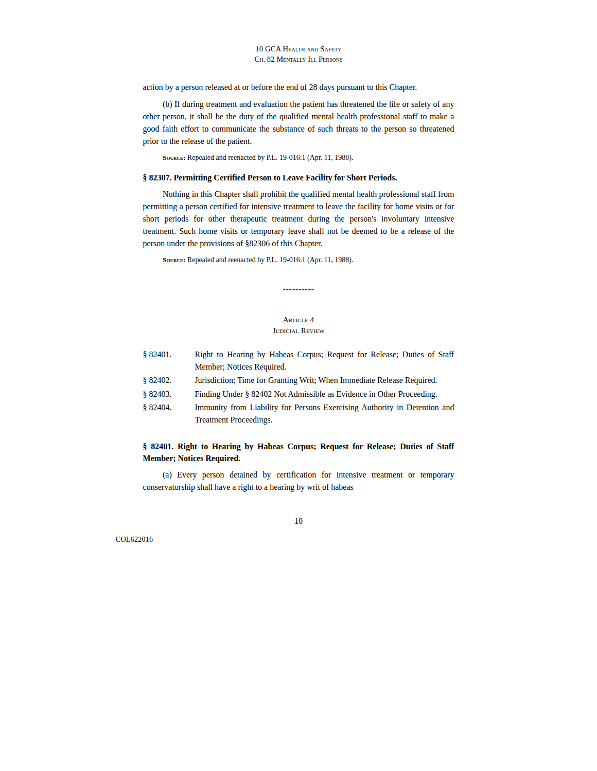10 GCA Health and Safety
Ch. 82 Mentally Ill Persons
action by a person released at or before the end of 28 days pursuant to this Chapter.
(b) If during treatment and evaluation the patient has threatened the life or safety of any other person, it shall be the duty of the qualified mental health professional staff to make a good faith effort to communicate the substance of such threats to the person so threatened prior to the release of the patient.
Source: Repealed and reenacted by P.L. 19-016:1 (Apr. 11, 1988).
§ 82307. Permitting Certified Person to Leave Facility for Short Periods.
Nothing in this Chapter shall prohibit the qualified mental health professional staff from permitting a person certified for intensive treatment to leave the facility for home visits or for short periods for other therapeutic treatment during the person's involuntary intensive treatment. Such home visits or temporary leave shall not be deemed to be a release of the person under the provisions of §82306 of this Chapter.
Source: Repealed and reenacted by P.L. 19-016:1 (Apr. 11, 1988).
----------
Article 4
Judicial Review
| § 82401. | Right to Hearing by Habeas Corpus; Request for Release; Duties of Staff Member; Notices Required. |
| § 82402. | Jurisdiction; Time for Granting Writ; When Immediate Release Required. |
| § 82403. | Finding Under § 82402 Not Admissible as Evidence in Other Proceeding. |
| § 82404. | Immunity from Liability for Persons Exercising Authority in Detention and Treatment Proceedings. |
§ 82401. Right to Hearing by Habeas Corpus; Request for Release; Duties of Staff Member; Notices Required.
(a) Every person detained by certification for intensive treatment or temporary conservatorship shall have a right to a hearing by writ of habeas
10
COL622016